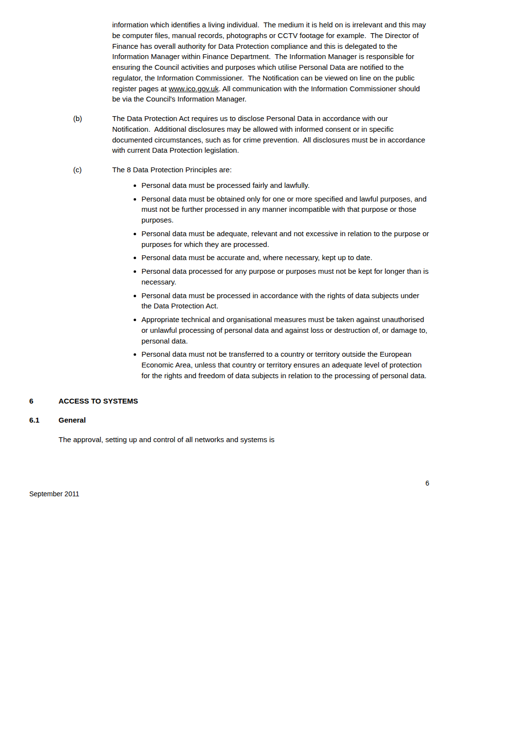information which identifies a living individual. The medium it is held on is irrelevant and this may be computer files, manual records, photographs or CCTV footage for example. The Director of Finance has overall authority for Data Protection compliance and this is delegated to the Information Manager within Finance Department. The Information Manager is responsible for ensuring the Council activities and purposes which utilise Personal Data are notified to the regulator, the Information Commissioner. The Notification can be viewed on line on the public register pages at www.ico.gov.uk. All communication with the Information Commissioner should be via the Council's Information Manager.
(b) The Data Protection Act requires us to disclose Personal Data in accordance with our Notification. Additional disclosures may be allowed with informed consent or in specific documented circumstances, such as for crime prevention. All disclosures must be in accordance with current Data Protection legislation.
(c) The 8 Data Protection Principles are:
Personal data must be processed fairly and lawfully.
Personal data must be obtained only for one or more specified and lawful purposes, and must not be further processed in any manner incompatible with that purpose or those purposes.
Personal data must be adequate, relevant and not excessive in relation to the purpose or purposes for which they are processed.
Personal data must be accurate and, where necessary, kept up to date.
Personal data processed for any purpose or purposes must not be kept for longer than is necessary.
Personal data must be processed in accordance with the rights of data subjects under the Data Protection Act.
Appropriate technical and organisational measures must be taken against unauthorised or unlawful processing of personal data and against loss or destruction of, or damage to, personal data.
Personal data must not be transferred to a country or territory outside the European Economic Area, unless that country or territory ensures an adequate level of protection for the rights and freedom of data subjects in relation to the processing of personal data.
6 ACCESS TO SYSTEMS
6.1 General
The approval, setting up and control of all networks and systems is
6 September 2011